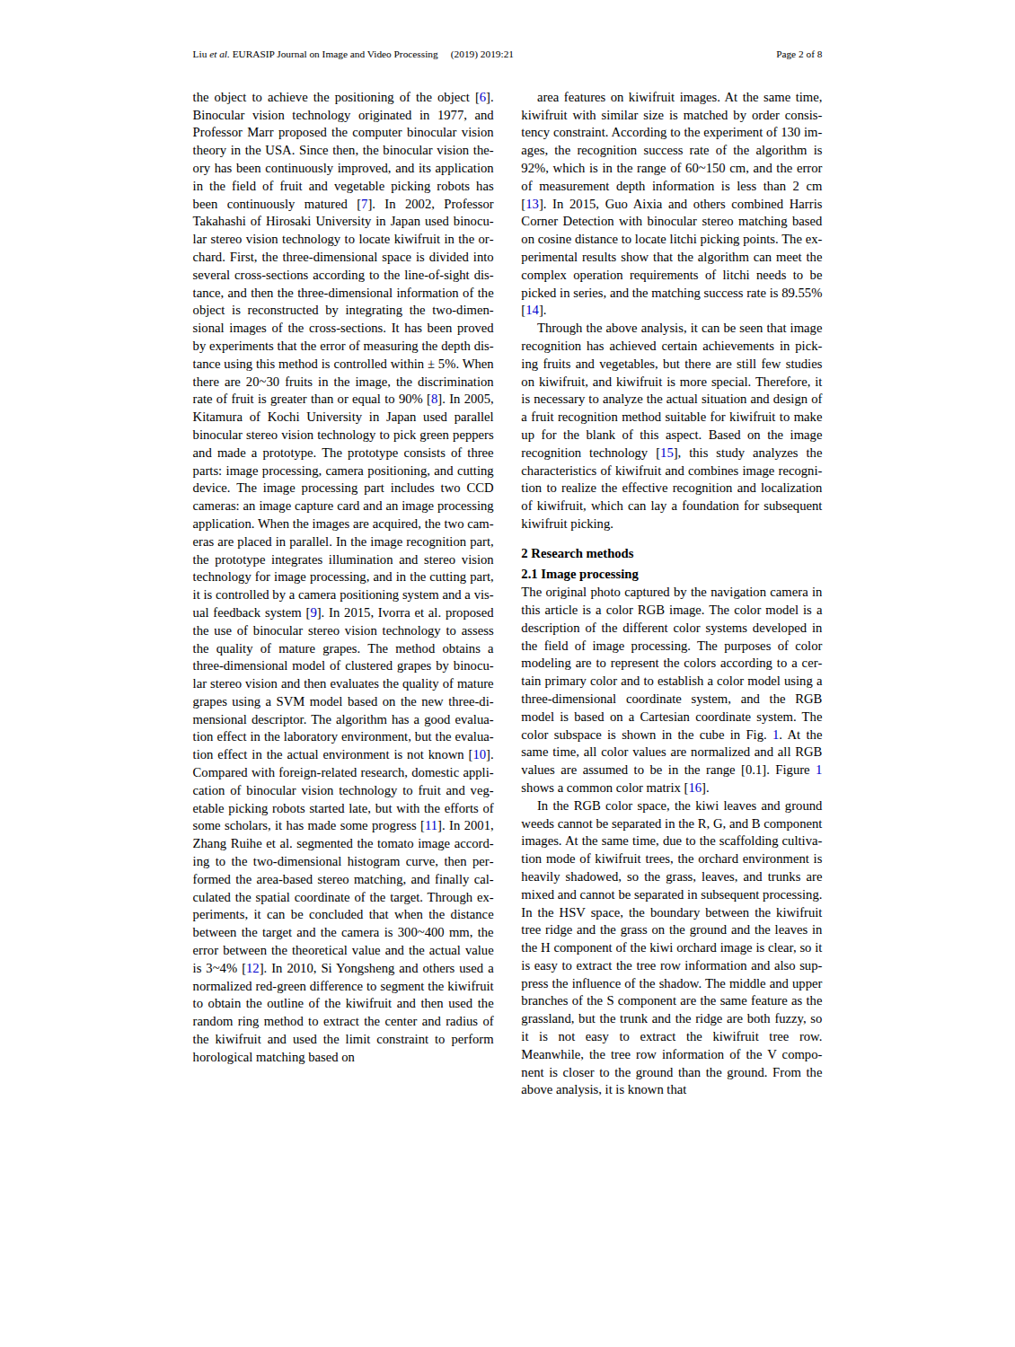Liu et al. EURASIP Journal on Image and Video Processing (2019) 2019:21 Page 2 of 8
the object to achieve the positioning of the object [6]. Binocular vision technology originated in 1977, and Professor Marr proposed the computer binocular vision theory in the USA. Since then, the binocular vision theory has been continuously improved, and its application in the field of fruit and vegetable picking robots has been continuously matured [7]. In 2002, Professor Takahashi of Hirosaki University in Japan used binocular stereo vision technology to locate kiwifruit in the orchard. First, the three-dimensional space is divided into several cross-sections according to the line-of-sight distance, and then the three-dimensional information of the object is reconstructed by integrating the two-dimensional images of the cross-sections. It has been proved by experiments that the error of measuring the depth distance using this method is controlled within ± 5%. When there are 20~30 fruits in the image, the discrimination rate of fruit is greater than or equal to 90% [8]. In 2005, Kitamura of Kochi University in Japan used parallel binocular stereo vision technology to pick green peppers and made a prototype. The prototype consists of three parts: image processing, camera positioning, and cutting device. The image processing part includes two CCD cameras: an image capture card and an image processing application. When the images are acquired, the two cameras are placed in parallel. In the image recognition part, the prototype integrates illumination and stereo vision technology for image processing, and in the cutting part, it is controlled by a camera positioning system and a visual feedback system [9]. In 2015, Ivorra et al. proposed the use of binocular stereo vision technology to assess the quality of mature grapes. The method obtains a three-dimensional model of clustered grapes by binocular stereo vision and then evaluates the quality of mature grapes using a SVM model based on the new three-dimensional descriptor. The algorithm has a good evaluation effect in the laboratory environment, but the evaluation effect in the actual environment is not known [10]. Compared with foreign-related research, domestic application of binocular vision technology to fruit and vegetable picking robots started late, but with the efforts of some scholars, it has made some progress [11]. In 2001, Zhang Ruihe et al. segmented the tomato image according to the two-dimensional histogram curve, then performed the area-based stereo matching, and finally calculated the spatial coordinate of the target. Through experiments, it can be concluded that when the distance between the target and the camera is 300~400 mm, the error between the theoretical value and the actual value is 3~4% [12]. In 2010, Si Yongsheng and others used a normalized red-green difference to segment the kiwifruit to obtain the outline of the kiwifruit and then used the random ring method to extract the center and radius of the kiwifruit and used the limit constraint to perform horological matching based on
area features on kiwifruit images. At the same time, kiwifruit with similar size is matched by order consistency constraint. According to the experiment of 130 images, the recognition success rate of the algorithm is 92%, which is in the range of 60~150 cm, and the error of measurement depth information is less than 2 cm [13]. In 2015, Guo Aixia and others combined Harris Corner Detection with binocular stereo matching based on cosine distance to locate litchi picking points. The experimental results show that the algorithm can meet the complex operation requirements of litchi needs to be picked in series, and the matching success rate is 89.55% [14].
Through the above analysis, it can be seen that image recognition has achieved certain achievements in picking fruits and vegetables, but there are still few studies on kiwifruit, and kiwifruit is more special. Therefore, it is necessary to analyze the actual situation and design of a fruit recognition method suitable for kiwifruit to make up for the blank of this aspect. Based on the image recognition technology [15], this study analyzes the characteristics of kiwifruit and combines image recognition to realize the effective recognition and localization of kiwifruit, which can lay a foundation for subsequent kiwifruit picking.
2 Research methods
2.1 Image processing
The original photo captured by the navigation camera in this article is a color RGB image. The color model is a description of the different color systems developed in the field of image processing. The purposes of color modeling are to represent the colors according to a certain primary color and to establish a color model using a three-dimensional coordinate system, and the RGB model is based on a Cartesian coordinate system. The color subspace is shown in the cube in Fig. 1. At the same time, all color values are normalized and all RGB values are assumed to be in the range [0.1]. Figure 1 shows a common color matrix [16].
In the RGB color space, the kiwi leaves and ground weeds cannot be separated in the R, G, and B component images. At the same time, due to the scaffolding cultivation mode of kiwifruit trees, the orchard environment is heavily shadowed, so the grass, leaves, and trunks are mixed and cannot be separated in subsequent processing. In the HSV space, the boundary between the kiwifruit tree ridge and the grass on the ground and the leaves in the H component of the kiwi orchard image is clear, so it is easy to extract the tree row information and also suppress the influence of the shadow. The middle and upper branches of the S component are the same feature as the grassland, but the trunk and the ridge are both fuzzy, so it is not easy to extract the kiwifruit tree row. Meanwhile, the tree row information of the V component is closer to the ground than the ground. From the above analysis, it is known that